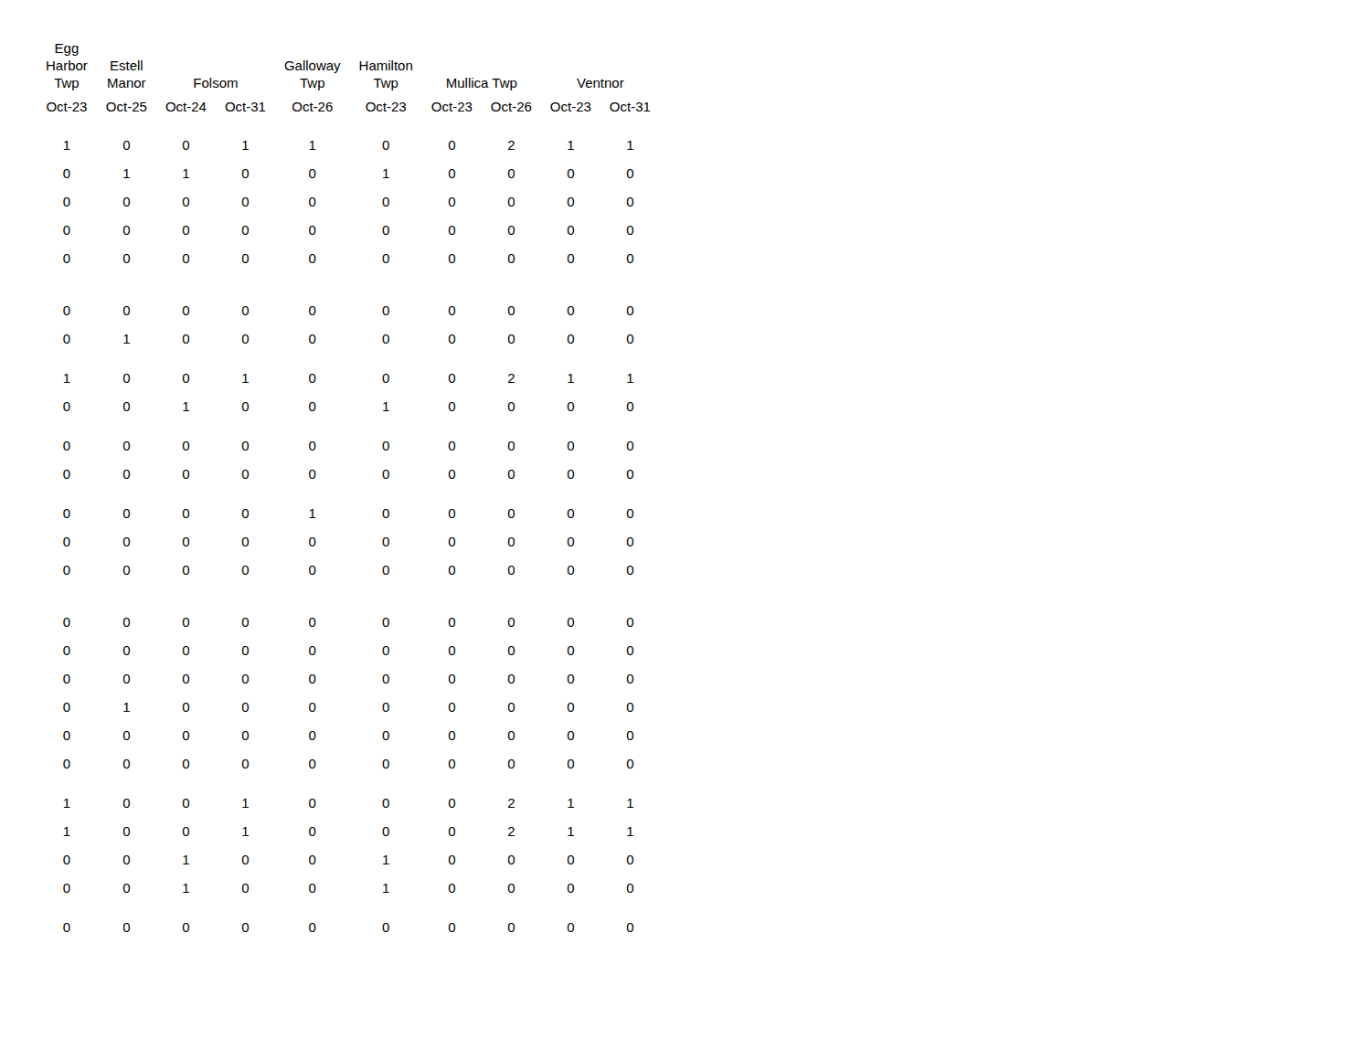| Egg Harbor Twp | Estell Manor | Folsom | Galloway Twp | Hamilton Twp | Mullica Twp | Ventnor |
| --- | --- | --- | --- | --- | --- | --- |
| Oct-23 | Oct-25 | Oct-24 | Oct-31 | Oct-26 | Oct-23 | Oct-23 | Oct-26 | Oct-23 | Oct-31 |
| 1 | 0 | 0 | 1 | 1 | 0 | 0 | 2 | 1 | 1 |
| 0 | 1 | 1 | 0 | 0 | 1 | 0 | 0 | 0 | 0 |
| 0 | 0 | 0 | 0 | 0 | 0 | 0 | 0 | 0 | 0 |
| 0 | 0 | 0 | 0 | 0 | 0 | 0 | 0 | 0 | 0 |
| 0 | 0 | 0 | 0 | 0 | 0 | 0 | 0 | 0 | 0 |
| 0 | 0 | 0 | 0 | 0 | 0 | 0 | 0 | 0 | 0 |
| 0 | 1 | 0 | 0 | 0 | 0 | 0 | 0 | 0 | 0 |
| 1 | 0 | 0 | 1 | 0 | 0 | 0 | 2 | 1 | 1 |
| 0 | 0 | 1 | 0 | 0 | 1 | 0 | 0 | 0 | 0 |
| 0 | 0 | 0 | 0 | 0 | 0 | 0 | 0 | 0 | 0 |
| 0 | 0 | 0 | 0 | 0 | 0 | 0 | 0 | 0 | 0 |
| 0 | 0 | 0 | 0 | 1 | 0 | 0 | 0 | 0 | 0 |
| 0 | 0 | 0 | 0 | 0 | 0 | 0 | 0 | 0 | 0 |
| 0 | 0 | 0 | 0 | 0 | 0 | 0 | 0 | 0 | 0 |
| 0 | 0 | 0 | 0 | 0 | 0 | 0 | 0 | 0 | 0 |
| 0 | 0 | 0 | 0 | 0 | 0 | 0 | 0 | 0 | 0 |
| 0 | 0 | 0 | 0 | 0 | 0 | 0 | 0 | 0 | 0 |
| 0 | 1 | 0 | 0 | 0 | 0 | 0 | 0 | 0 | 0 |
| 0 | 0 | 0 | 0 | 0 | 0 | 0 | 0 | 0 | 0 |
| 0 | 0 | 0 | 0 | 0 | 0 | 0 | 0 | 0 | 0 |
| 1 | 0 | 0 | 1 | 0 | 0 | 0 | 2 | 1 | 1 |
| 1 | 0 | 0 | 1 | 0 | 0 | 0 | 2 | 1 | 1 |
| 0 | 0 | 1 | 0 | 0 | 1 | 0 | 0 | 0 | 0 |
| 0 | 0 | 1 | 0 | 0 | 1 | 0 | 0 | 0 | 0 |
| 0 | 0 | 0 | 0 | 0 | 0 | 0 | 0 | 0 | 0 |